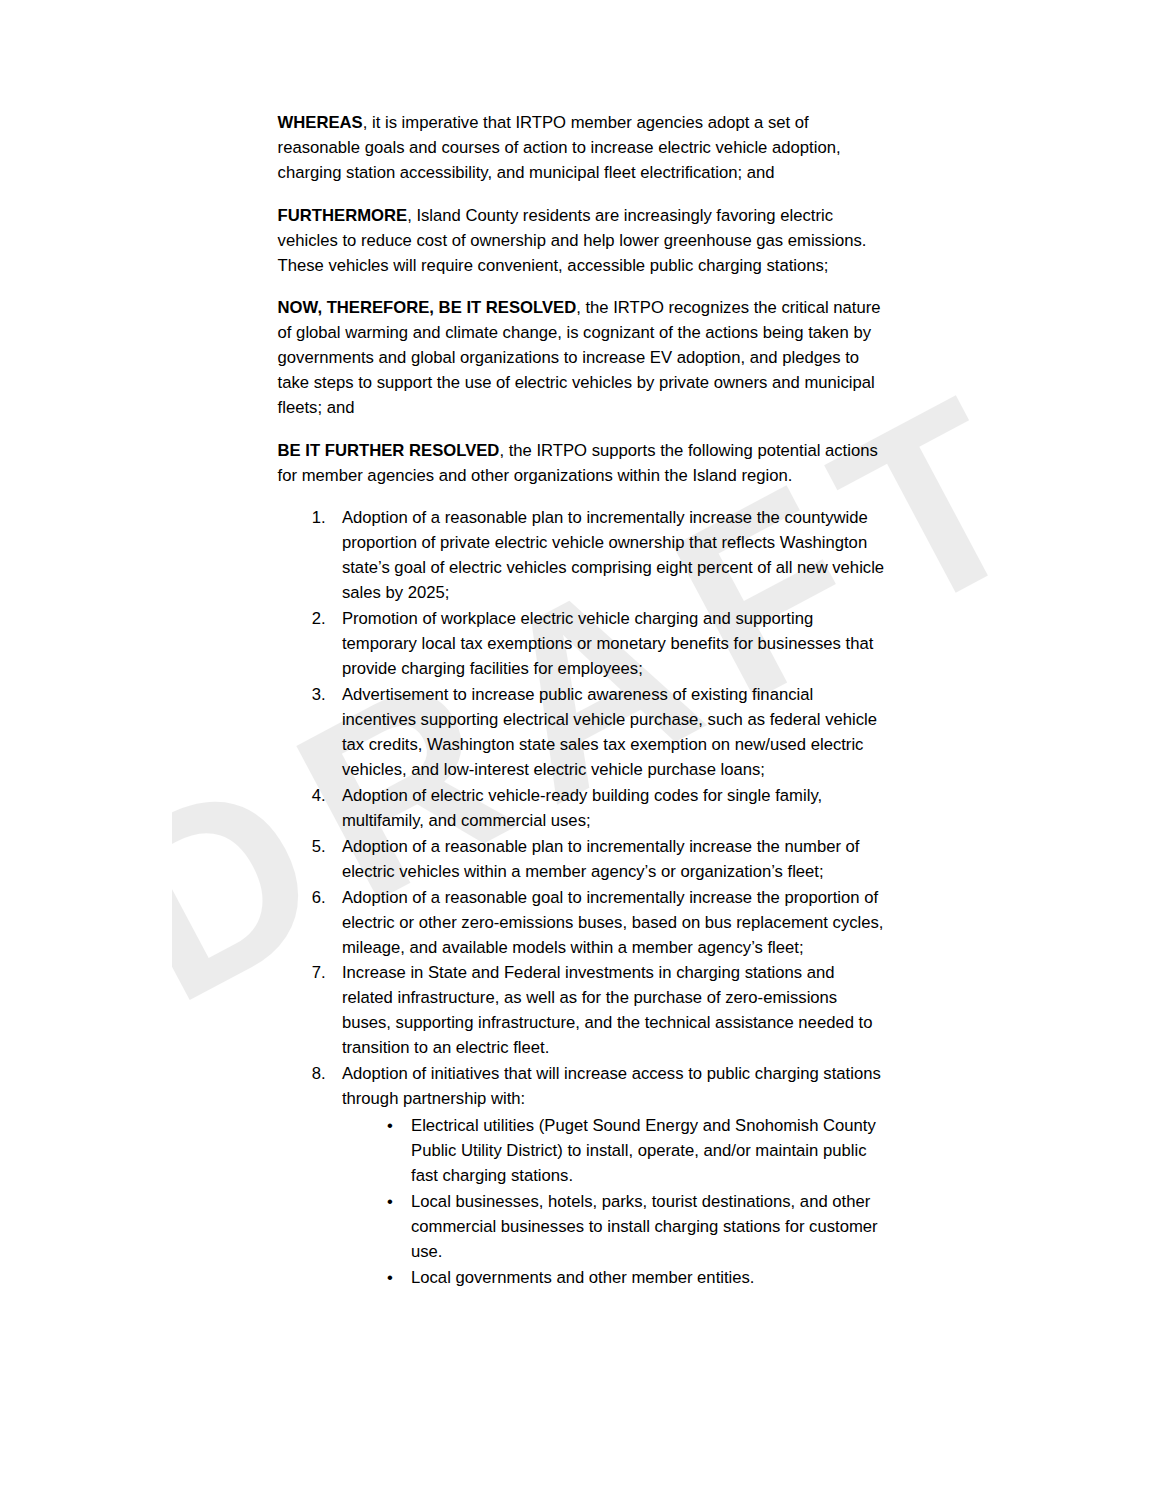DRAFT
WHEREAS, it is imperative that IRTPO member agencies adopt a set of reasonable goals and courses of action to increase electric vehicle adoption, charging station accessibility, and municipal fleet electrification; and
FURTHERMORE, Island County residents are increasingly favoring electric vehicles to reduce cost of ownership and help lower greenhouse gas emissions. These vehicles will require convenient, accessible public charging stations;
NOW, THEREFORE, BE IT RESOLVED, the IRTPO recognizes the critical nature of global warming and climate change, is cognizant of the actions being taken by governments and global organizations to increase EV adoption, and pledges to take steps to support the use of electric vehicles by private owners and municipal fleets; and
BE IT FURTHER RESOLVED, the IRTPO supports the following potential actions for member agencies and other organizations within the Island region.
Adoption of a reasonable plan to incrementally increase the countywide proportion of private electric vehicle ownership that reflects Washington state’s goal of electric vehicles comprising eight percent of all new vehicle sales by 2025;
Promotion of workplace electric vehicle charging and supporting temporary local tax exemptions or monetary benefits for businesses that provide charging facilities for employees;
Advertisement to increase public awareness of existing financial incentives supporting electrical vehicle purchase, such as federal vehicle tax credits, Washington state sales tax exemption on new/used electric vehicles, and low-interest electric vehicle purchase loans;
Adoption of electric vehicle-ready building codes for single family, multifamily, and commercial uses;
Adoption of a reasonable plan to incrementally increase the number of electric vehicles within a member agency’s or organization’s fleet;
Adoption of a reasonable goal to incrementally increase the proportion of electric or other zero-emissions buses, based on bus replacement cycles, mileage, and available models within a member agency’s fleet;
Increase in State and Federal investments in charging stations and related infrastructure, as well as for the purchase of zero-emissions buses, supporting infrastructure, and the technical assistance needed to transition to an electric fleet.
Adoption of initiatives that will increase access to public charging stations through partnership with:
Electrical utilities (Puget Sound Energy and Snohomish County Public Utility District) to install, operate, and/or maintain public fast charging stations.
Local businesses, hotels, parks, tourist destinations, and other commercial businesses to install charging stations for customer use.
Local governments and other member entities.